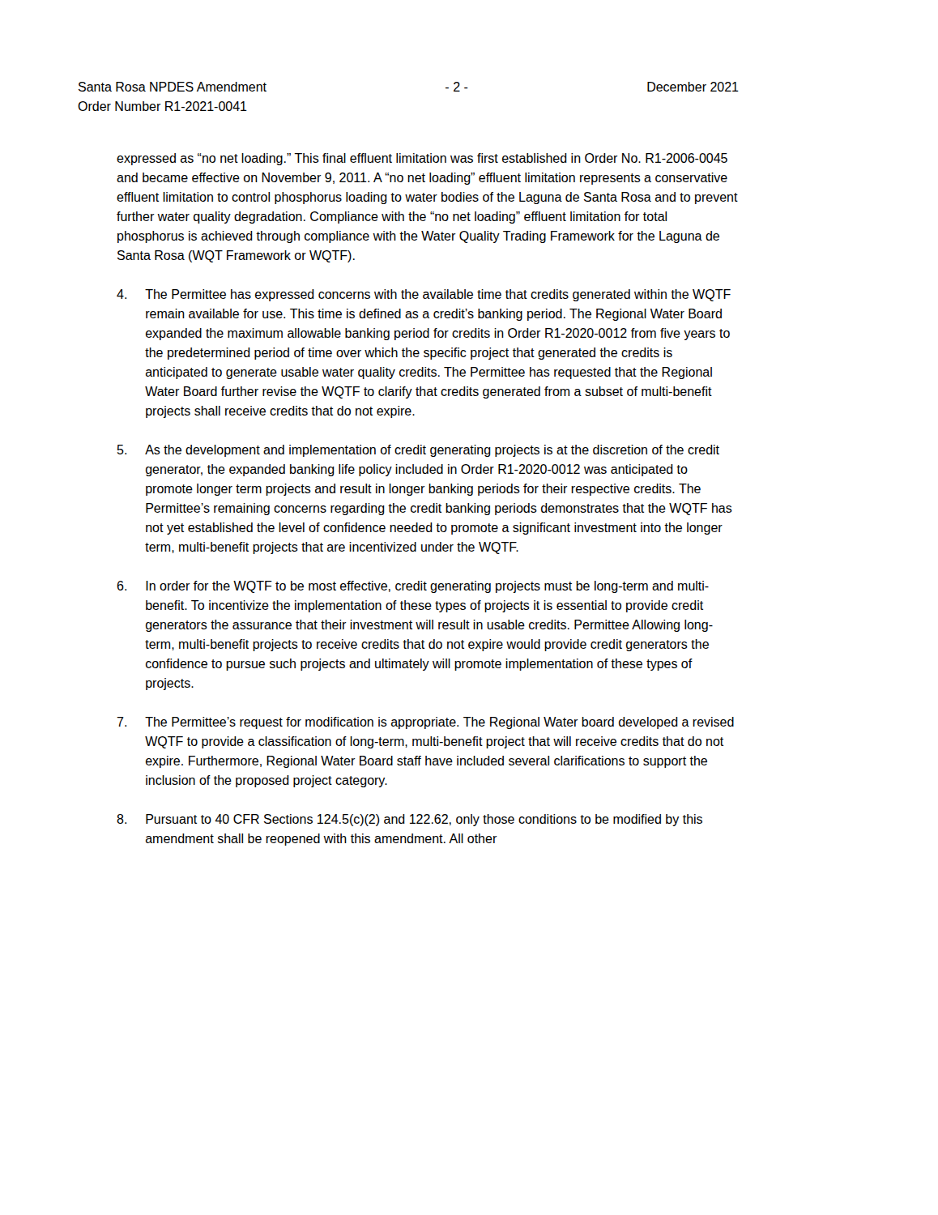Santa Rosa NPDES Amendment
Order Number R1-2021-0041
- 2 -
December 2021
expressed as “no net loading.” This final effluent limitation was first established in Order No. R1-2006-0045 and became effective on November 9, 2011. A “no net loading” effluent limitation represents a conservative effluent limitation to control phosphorus loading to water bodies of the Laguna de Santa Rosa and to prevent further water quality degradation. Compliance with the “no net loading” effluent limitation for total phosphorus is achieved through compliance with the Water Quality Trading Framework for the Laguna de Santa Rosa (WQT Framework or WQTF).
4. The Permittee has expressed concerns with the available time that credits generated within the WQTF remain available for use. This time is defined as a credit’s banking period. The Regional Water Board expanded the maximum allowable banking period for credits in Order R1-2020-0012 from five years to the predetermined period of time over which the specific project that generated the credits is anticipated to generate usable water quality credits. The Permittee has requested that the Regional Water Board further revise the WQTF to clarify that credits generated from a subset of multi-benefit projects shall receive credits that do not expire.
5. As the development and implementation of credit generating projects is at the discretion of the credit generator, the expanded banking life policy included in Order R1-2020-0012 was anticipated to promote longer term projects and result in longer banking periods for their respective credits. The Permittee’s remaining concerns regarding the credit banking periods demonstrates that the WQTF has not yet established the level of confidence needed to promote a significant investment into the longer term, multi-benefit projects that are incentivized under the WQTF.
6. In order for the WQTF to be most effective, credit generating projects must be long-term and multi-benefit. To incentivize the implementation of these types of projects it is essential to provide credit generators the assurance that their investment will result in usable credits. Permittee Allowing long-term, multi-benefit projects to receive credits that do not expire would provide credit generators the confidence to pursue such projects and ultimately will promote implementation of these types of projects.
7. The Permittee’s request for modification is appropriate. The Regional Water board developed a revised WQTF to provide a classification of long-term, multi-benefit project that will receive credits that do not expire. Furthermore, Regional Water Board staff have included several clarifications to support the inclusion of the proposed project category.
8. Pursuant to 40 CFR Sections 124.5(c)(2) and 122.62, only those conditions to be modified by this amendment shall be reopened with this amendment. All other